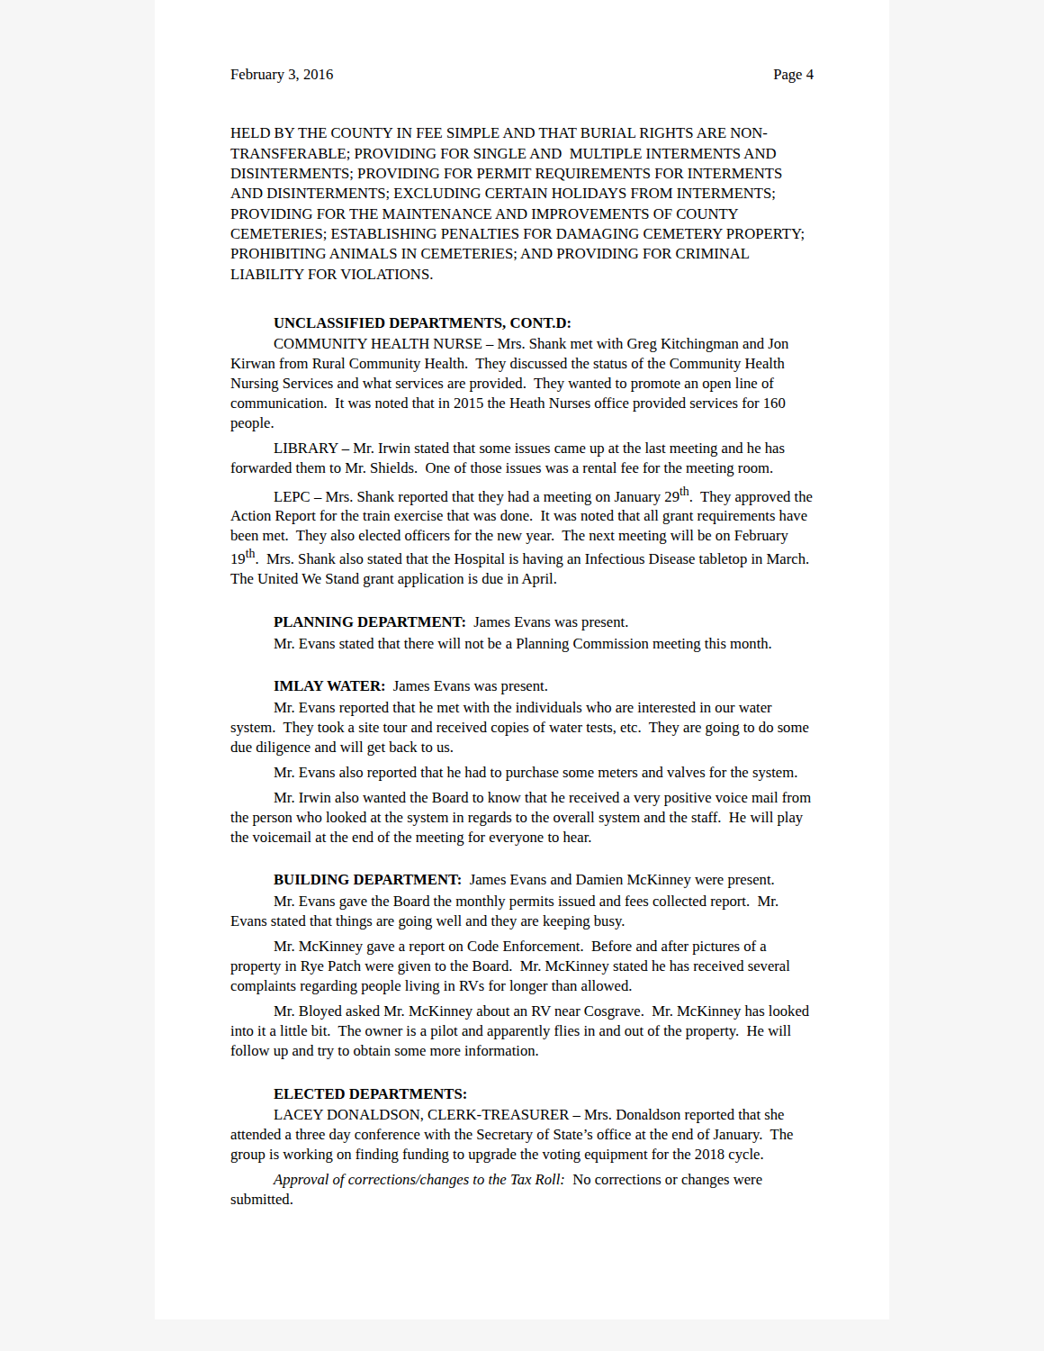February 3, 2016 Page 4
HELD BY THE COUNTY IN FEE SIMPLE AND THAT BURIAL RIGHTS ARE NON-TRANSFERABLE; PROVIDING FOR SINGLE AND MULTIPLE INTERMENTS AND DISINTERMENTS; PROVIDING FOR PERMIT REQUIREMENTS FOR INTERMENTS AND DISINTERMENTS; EXCLUDING CERTAIN HOLIDAYS FROM INTERMENTS; PROVIDING FOR THE MAINTENANCE AND IMPROVEMENTS OF COUNTY CEMETERIES; ESTABLISHING PENALTIES FOR DAMAGING CEMETERY PROPERTY; PROHIBITING ANIMALS IN CEMETERIES; AND PROVIDING FOR CRIMINAL LIABILITY FOR VIOLATIONS.
UNCLASSIFIED DEPARTMENTS, CONT.D:
COMMUNITY HEALTH NURSE – Mrs. Shank met with Greg Kitchingman and Jon Kirwan from Rural Community Health. They discussed the status of the Community Health Nursing Services and what services are provided. They wanted to promote an open line of communication. It was noted that in 2015 the Heath Nurses office provided services for 160 people.
LIBRARY – Mr. Irwin stated that some issues came up at the last meeting and he has forwarded them to Mr. Shields. One of those issues was a rental fee for the meeting room.
LEPC – Mrs. Shank reported that they had a meeting on January 29th. They approved the Action Report for the train exercise that was done. It was noted that all grant requirements have been met. They also elected officers for the new year. The next meeting will be on February 19th. Mrs. Shank also stated that the Hospital is having an Infectious Disease tabletop in March. The United We Stand grant application is due in April.
PLANNING DEPARTMENT: James Evans was present.
Mr. Evans stated that there will not be a Planning Commission meeting this month.
IMLAY WATER: James Evans was present.
Mr. Evans reported that he met with the individuals who are interested in our water system. They took a site tour and received copies of water tests, etc. They are going to do some due diligence and will get back to us.
Mr. Evans also reported that he had to purchase some meters and valves for the system.
Mr. Irwin also wanted the Board to know that he received a very positive voice mail from the person who looked at the system in regards to the overall system and the staff. He will play the voicemail at the end of the meeting for everyone to hear.
BUILDING DEPARTMENT: James Evans and Damien McKinney were present.
Mr. Evans gave the Board the monthly permits issued and fees collected report. Mr. Evans stated that things are going well and they are keeping busy.
Mr. McKinney gave a report on Code Enforcement. Before and after pictures of a property in Rye Patch were given to the Board. Mr. McKinney stated he has received several complaints regarding people living in RVs for longer than allowed.
Mr. Bloyed asked Mr. McKinney about an RV near Cosgrave. Mr. McKinney has looked into it a little bit. The owner is a pilot and apparently flies in and out of the property. He will follow up and try to obtain some more information.
ELECTED DEPARTMENTS:
LACEY DONALDSON, CLERK-TREASURER – Mrs. Donaldson reported that she attended a three day conference with the Secretary of State’s office at the end of January. The group is working on finding funding to upgrade the voting equipment for the 2018 cycle.
Approval of corrections/changes to the Tax Roll: No corrections or changes were submitted.